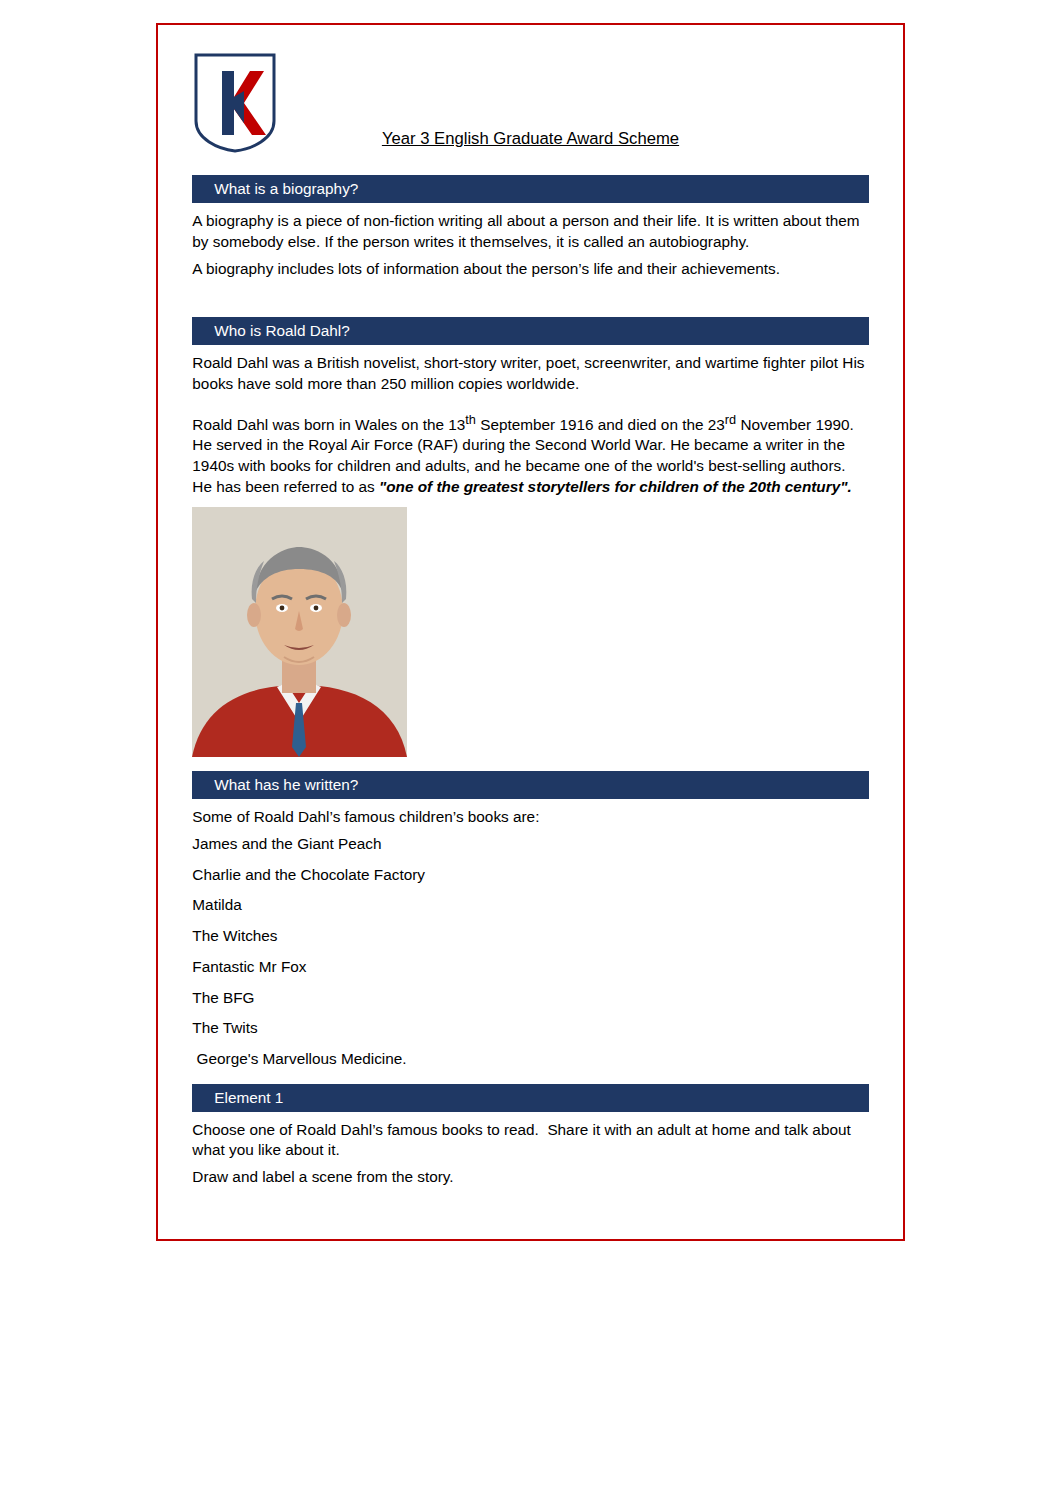Year 3 English Graduate Award Scheme
What is a biography?
A biography is a piece of non-fiction writing all about a person and their life. It is written about them by somebody else. If the person writes it themselves, it is called an autobiography.
A biography includes lots of information about the person’s life and their achievements.
Who is Roald Dahl?
Roald Dahl was a British novelist, short-story writer, poet, screenwriter, and wartime fighter pilot His books have sold more than 250 million copies worldwide.
Roald Dahl was born in Wales on the 13th September 1916 and died on the 23rd November 1990. He served in the Royal Air Force (RAF) during the Second World War. He became a writer in the 1940s with books for children and adults, and he became one of the world's best-selling authors. He has been referred to as "one of the greatest storytellers for children of the 20th century".
What has he written?
Some of Roald Dahl’s famous children’s books are:
James and the Giant Peach
Charlie and the Chocolate Factory
Matilda
The Witches
Fantastic Mr Fox
The BFG
The Twits
George's Marvellous Medicine.
Element 1
Choose one of Roald Dahl’s famous books to read. Share it with an adult at home and talk about what you like about it.
Draw and label a scene from the story.